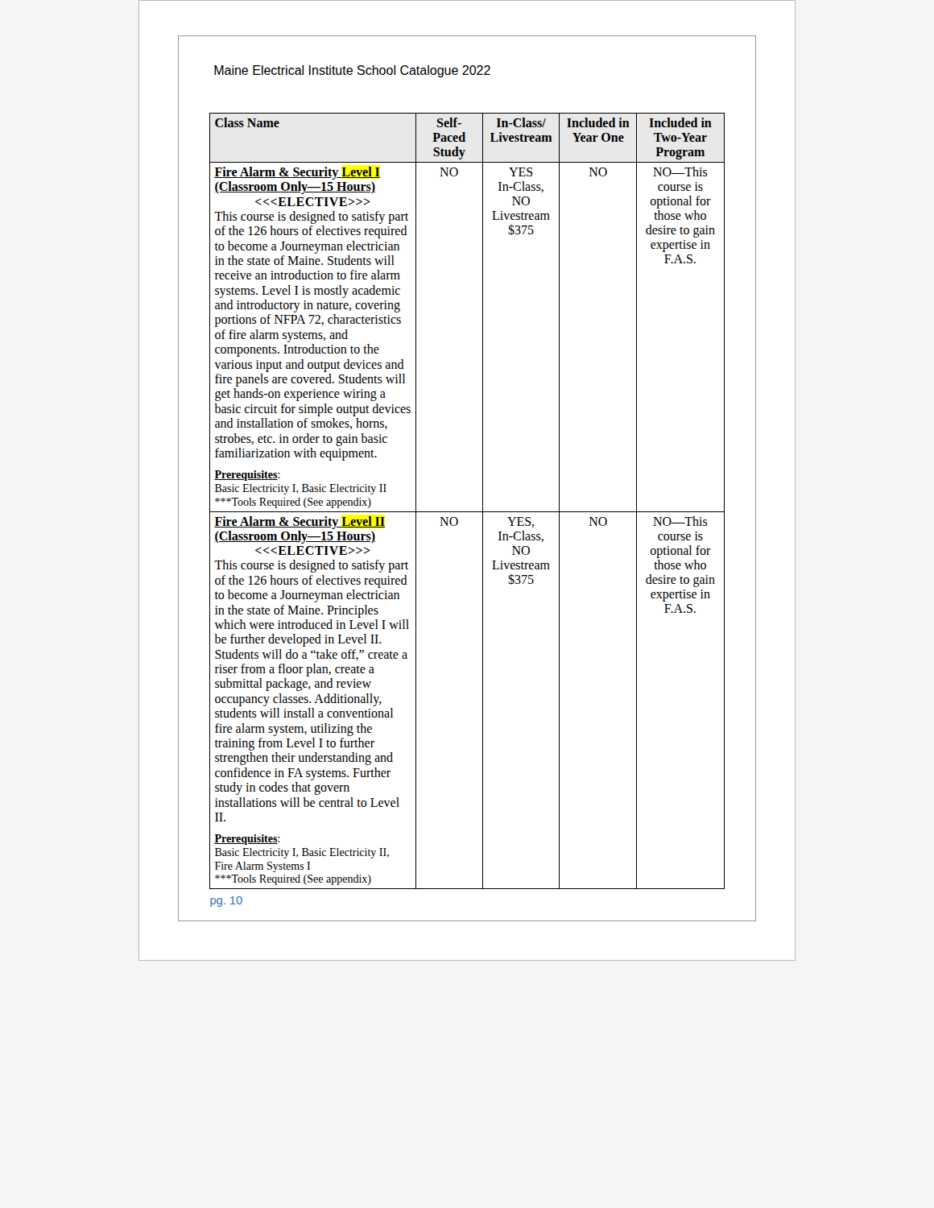Maine Electrical Institute School Catalogue 2022
| Class Name | Self-Paced Study | In-Class/ Livestream | Included in Year One | Included in Two-Year Program |
| --- | --- | --- | --- | --- |
| Fire Alarm & Security Level I (Classroom Only—15 Hours) <<<ELECTIVE>>> This course is designed to satisfy part of the 126 hours of electives required to become a Journeyman electrician in the state of Maine. Students will receive an introduction to fire alarm systems. Level I is mostly academic and introductory in nature, covering portions of NFPA 72, characteristics of fire alarm systems, and components. Introduction to the various input and output devices and fire panels are covered. Students will get hands-on experience wiring a basic circuit for simple output devices and installation of smokes, horns, strobes, etc. in order to gain basic familiarization with equipment. Prerequisites : Basic Electricity I, Basic Electricity II ***Tools Required (See appendix) | NO | YES In-Class, NO Livestream $375 | NO | NO—This course is optional for those who desire to gain expertise in F.A.S. |
| Fire Alarm & Security Level II (Classroom Only—15 Hours) <<<ELECTIVE>>> This course is designed to satisfy part of the 126 hours of electives required to become a Journeyman electrician in the state of Maine. Principles which were introduced in Level I will be further developed in Level II. Students will do a “take off,” create a riser from a floor plan, create a submittal package, and review occupancy classes. Additionally, students will install a conventional fire alarm system, utilizing the training from Level I to further strengthen their understanding and confidence in FA systems. Further study in codes that govern installations will be central to Level II. Prerequisites : Basic Electricity I, Basic Electricity II, Fire Alarm Systems I ***Tools Required (See appendix) | NO | YES, In-Class, NO Livestream $375 | NO | NO—This course is optional for those who desire to gain expertise in F.A.S. |
pg. 10